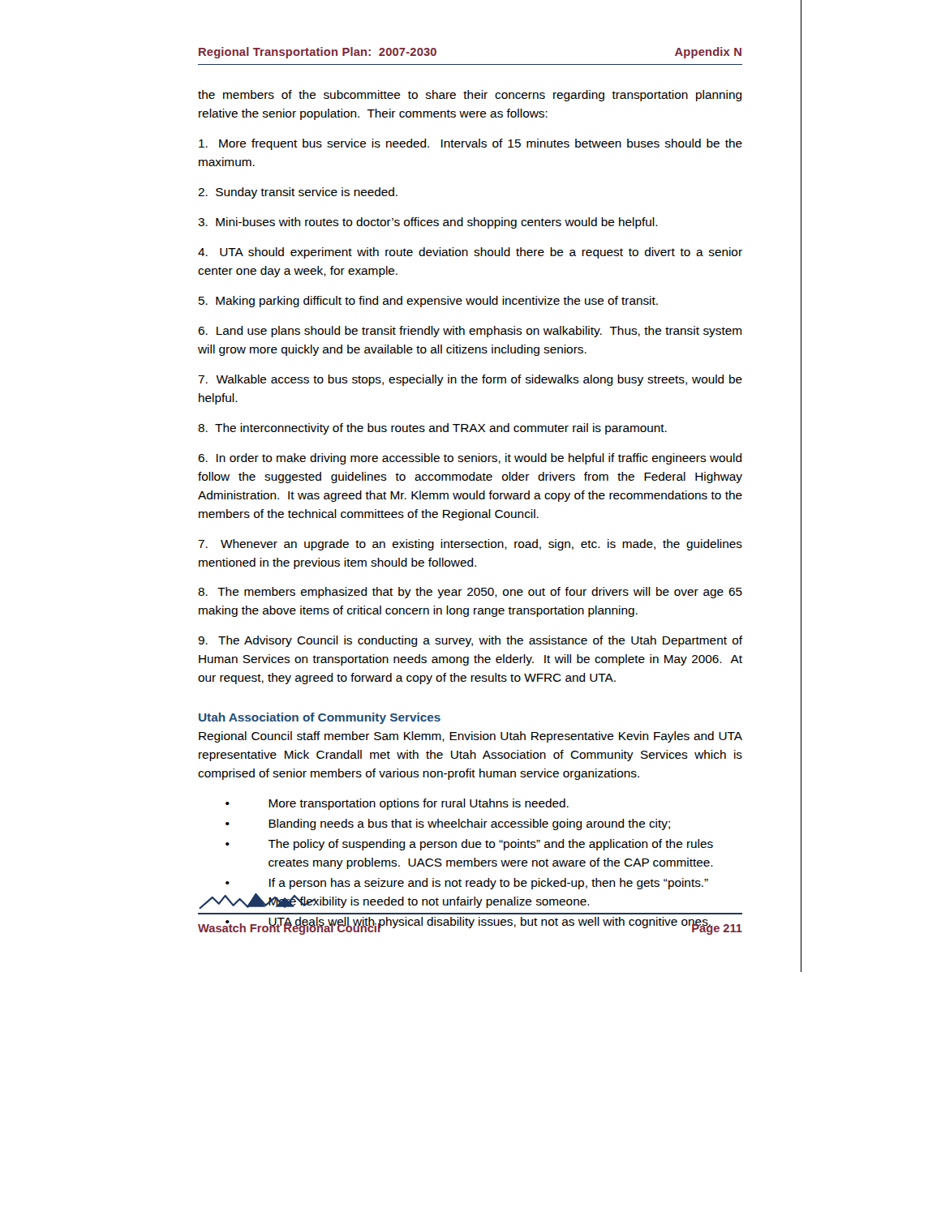Regional Transportation Plan: 2007-2030
Appendix N
the members of the subcommittee to share their concerns regarding transportation planning relative the senior population. Their comments were as follows:
1. More frequent bus service is needed. Intervals of 15 minutes between buses should be the maximum.
2. Sunday transit service is needed.
3. Mini-buses with routes to doctor’s offices and shopping centers would be helpful.
4. UTA should experiment with route deviation should there be a request to divert to a senior center one day a week, for example.
5. Making parking difficult to find and expensive would incentivize the use of transit.
6. Land use plans should be transit friendly with emphasis on walkability. Thus, the transit system will grow more quickly and be available to all citizens including seniors.
7. Walkable access to bus stops, especially in the form of sidewalks along busy streets, would be helpful.
8. The interconnectivity of the bus routes and TRAX and commuter rail is paramount.
6. In order to make driving more accessible to seniors, it would be helpful if traffic engineers would follow the suggested guidelines to accommodate older drivers from the Federal Highway Administration. It was agreed that Mr. Klemm would forward a copy of the recommendations to the members of the technical committees of the Regional Council.
7. Whenever an upgrade to an existing intersection, road, sign, etc. is made, the guidelines mentioned in the previous item should be followed.
8. The members emphasized that by the year 2050, one out of four drivers will be over age 65 making the above items of critical concern in long range transportation planning.
9. The Advisory Council is conducting a survey, with the assistance of the Utah Department of Human Services on transportation needs among the elderly. It will be complete in May 2006. At our request, they agreed to forward a copy of the results to WFRC and UTA.
Utah Association of Community Services
Regional Council staff member Sam Klemm, Envision Utah Representative Kevin Fayles and UTA representative Mick Crandall met with the Utah Association of Community Services which is comprised of senior members of various non-profit human service organizations.
More transportation options for rural Utahns is needed.
Blanding needs a bus that is wheelchair accessible going around the city;
The policy of suspending a person due to “points” and the application of the rules creates many problems. UACS members were not aware of the CAP committee.
If a person has a seizure and is not ready to be picked-up, then he gets “points.” More flexibility is needed to not unfairly penalize someone.
UTA deals well with physical disability issues, but not as well with cognitive ones.
Wasatch Front Regional Council
Page 211